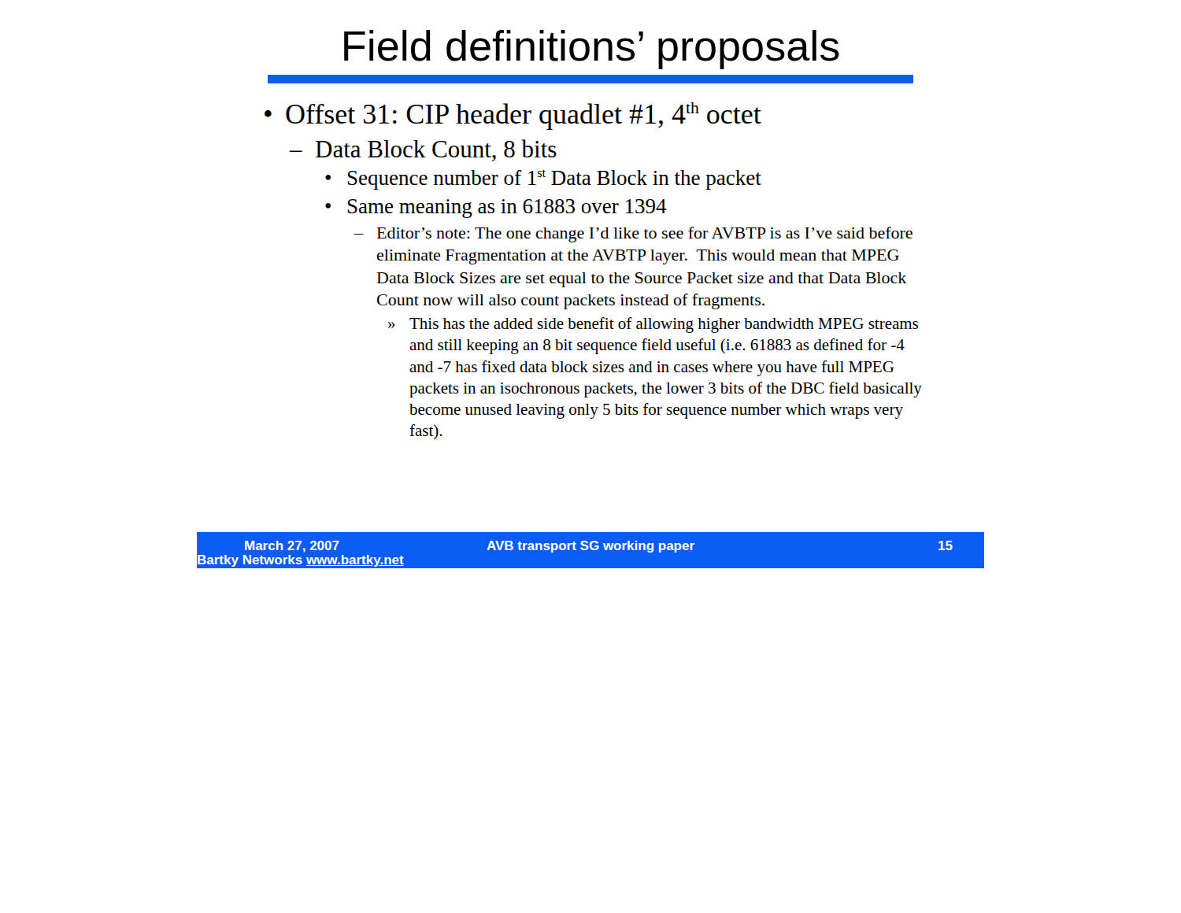Field definitions’ proposals
•Offset 31: CIP header quadlet #1, 4th octet
–Data Block Count, 8 bits
•Sequence number of 1st Data Block in the packet
•Same meaning as in 61883 over 1394
–Editor’s note: The one change I’d like to see for AVBTP is as I’ve said before eliminate Fragmentation at the AVBTP layer. This would mean that MPEG Data Block Sizes are set equal to the Source Packet size and that Data Block Count now will also count packets instead of fragments.
»This has the added side benefit of allowing higher bandwidth MPEG streams and still keeping an 8 bit sequence field useful (i.e. 61883 as defined for -4 and -7 has fixed data block sizes and in cases where you have full MPEG packets in an isochronous packets, the lower 3 bits of the DBC field basically become unused leaving only 5 bits for sequence number which wraps very fast).
March 27, 2007
AVB transport SG working paper
15
Bartky Networks www.bartky.net